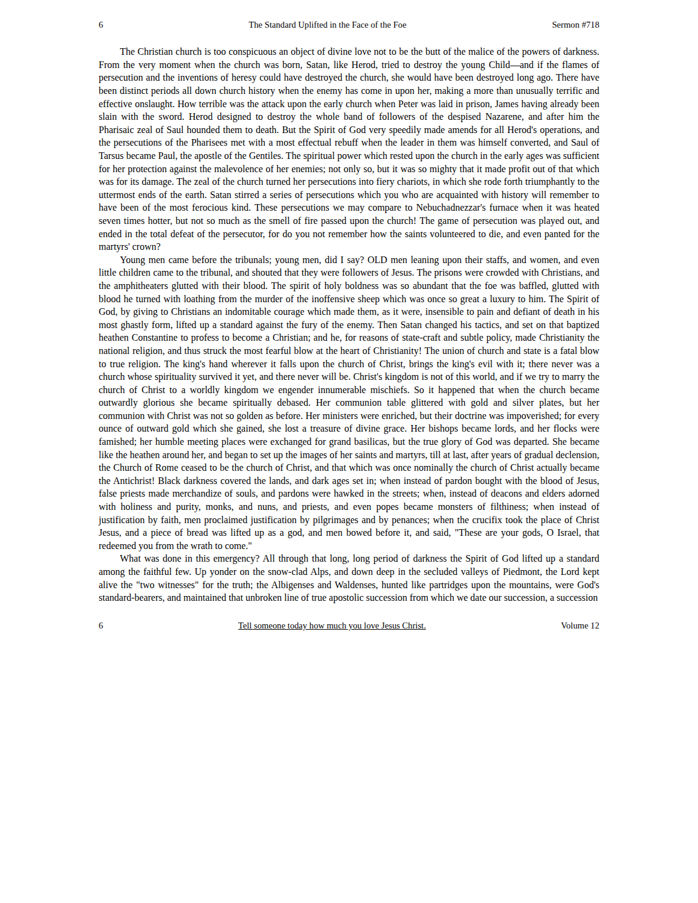6 The Standard Uplifted in the Face of the Foe Sermon #718
The Christian church is too conspicuous an object of divine love not to be the butt of the malice of the powers of darkness. From the very moment when the church was born, Satan, like Herod, tried to destroy the young Child—and if the flames of persecution and the inventions of heresy could have destroyed the church, she would have been destroyed long ago. There have been distinct periods all down church history when the enemy has come in upon her, making a more than unusually terrific and effective onslaught. How terrible was the attack upon the early church when Peter was laid in prison, James having already been slain with the sword. Herod designed to destroy the whole band of followers of the despised Nazarene, and after him the Pharisaic zeal of Saul hounded them to death. But the Spirit of God very speedily made amends for all Herod's operations, and the persecutions of the Pharisees met with a most effectual rebuff when the leader in them was himself converted, and Saul of Tarsus became Paul, the apostle of the Gentiles. The spiritual power which rested upon the church in the early ages was sufficient for her protection against the malevolence of her enemies; not only so, but it was so mighty that it made profit out of that which was for its damage. The zeal of the church turned her persecutions into fiery chariots, in which she rode forth triumphantly to the uttermost ends of the earth. Satan stirred a series of persecutions which you who are acquainted with history will remember to have been of the most ferocious kind. These persecutions we may compare to Nebuchadnezzar's furnace when it was heated seven times hotter, but not so much as the smell of fire passed upon the church! The game of persecution was played out, and ended in the total defeat of the persecutor, for do you not remember how the saints volunteered to die, and even panted for the martyrs' crown?
Young men came before the tribunals; young men, did I say? OLD men leaning upon their staffs, and women, and even little children came to the tribunal, and shouted that they were followers of Jesus. The prisons were crowded with Christians, and the amphitheaters glutted with their blood. The spirit of holy boldness was so abundant that the foe was baffled, glutted with blood he turned with loathing from the murder of the inoffensive sheep which was once so great a luxury to him. The Spirit of God, by giving to Christians an indomitable courage which made them, as it were, insensible to pain and defiant of death in his most ghastly form, lifted up a standard against the fury of the enemy. Then Satan changed his tactics, and set on that baptized heathen Constantine to profess to become a Christian; and he, for reasons of state-craft and subtle policy, made Christianity the national religion, and thus struck the most fearful blow at the heart of Christianity! The union of church and state is a fatal blow to true religion. The king's hand wherever it falls upon the church of Christ, brings the king's evil with it; there never was a church whose spirituality survived it yet, and there never will be. Christ's kingdom is not of this world, and if we try to marry the church of Christ to a worldly kingdom we engender innumerable mischiefs. So it happened that when the church became outwardly glorious she became spiritually debased. Her communion table glittered with gold and silver plates, but her communion with Christ was not so golden as before. Her ministers were enriched, but their doctrine was impoverished; for every ounce of outward gold which she gained, she lost a treasure of divine grace. Her bishops became lords, and her flocks were famished; her humble meeting places were exchanged for grand basilicas, but the true glory of God was departed. She became like the heathen around her, and began to set up the images of her saints and martyrs, till at last, after years of gradual declension, the Church of Rome ceased to be the church of Christ, and that which was once nominally the church of Christ actually became the Antichrist! Black darkness covered the lands, and dark ages set in; when instead of pardon bought with the blood of Jesus, false priests made merchandize of souls, and pardons were hawked in the streets; when, instead of deacons and elders adorned with holiness and purity, monks, and nuns, and priests, and even popes became monsters of filthiness; when instead of justification by faith, men proclaimed justification by pilgrimages and by penances; when the crucifix took the place of Christ Jesus, and a piece of bread was lifted up as a god, and men bowed before it, and said, "These are your gods, O Israel, that redeemed you from the wrath to come."
What was done in this emergency? All through that long, long period of darkness the Spirit of God lifted up a standard among the faithful few. Up yonder on the snow-clad Alps, and down deep in the secluded valleys of Piedmont, the Lord kept alive the "two witnesses" for the truth; the Albigenses and Waldenses, hunted like partridges upon the mountains, were God's standard-bearers, and maintained that unbroken line of true apostolic succession from which we date our succession, a succession
6 Tell someone today how much you love Jesus Christ. Volume 12